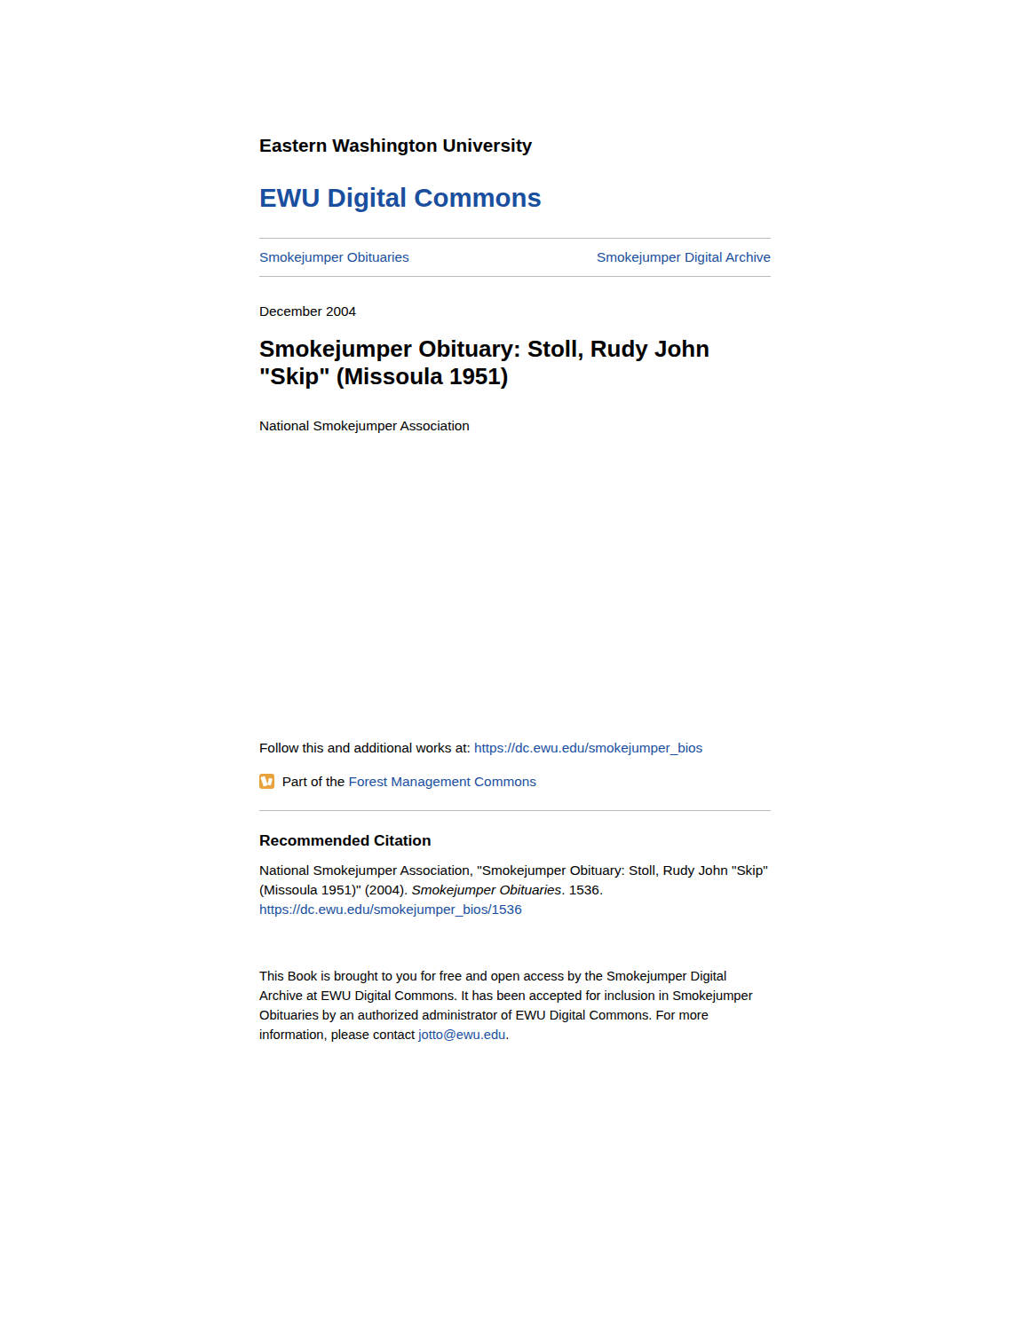Eastern Washington University
EWU Digital Commons
Smokejumper Obituaries
Smokejumper Digital Archive
December 2004
Smokejumper Obituary: Stoll, Rudy John "Skip" (Missoula 1951)
National Smokejumper Association
Follow this and additional works at: https://dc.ewu.edu/smokejumper_bios
Part of the Forest Management Commons
Recommended Citation
National Smokejumper Association, "Smokejumper Obituary: Stoll, Rudy John "Skip" (Missoula 1951)" (2004). Smokejumper Obituaries. 1536.
https://dc.ewu.edu/smokejumper_bios/1536
This Book is brought to you for free and open access by the Smokejumper Digital Archive at EWU Digital Commons. It has been accepted for inclusion in Smokejumper Obituaries by an authorized administrator of EWU Digital Commons. For more information, please contact jotto@ewu.edu.